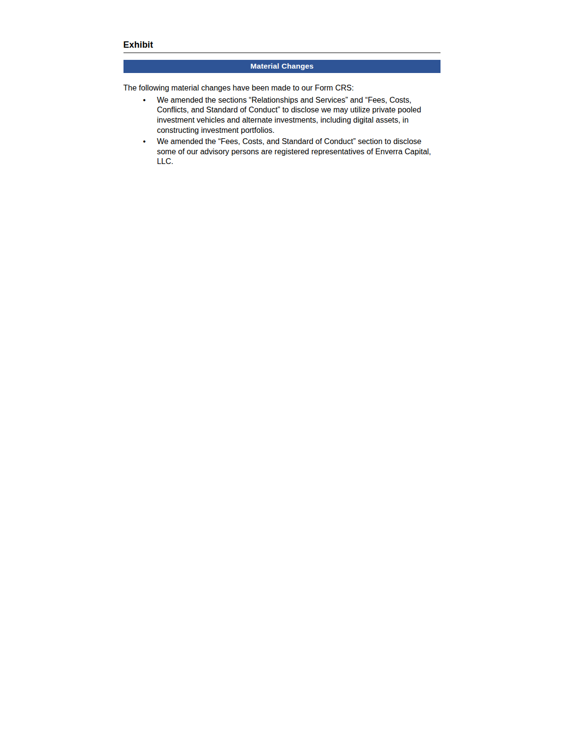Exhibit
Material Changes
The following material changes have been made to our Form CRS:
We amended the sections “Relationships and Services” and “Fees, Costs, Conflicts, and Standard of Conduct” to disclose we may utilize private pooled investment vehicles and alternate investments, including digital assets, in constructing investment portfolios.
We amended the “Fees, Costs, and Standard of Conduct” section to disclose some of our advisory persons are registered representatives of Enverra Capital, LLC.